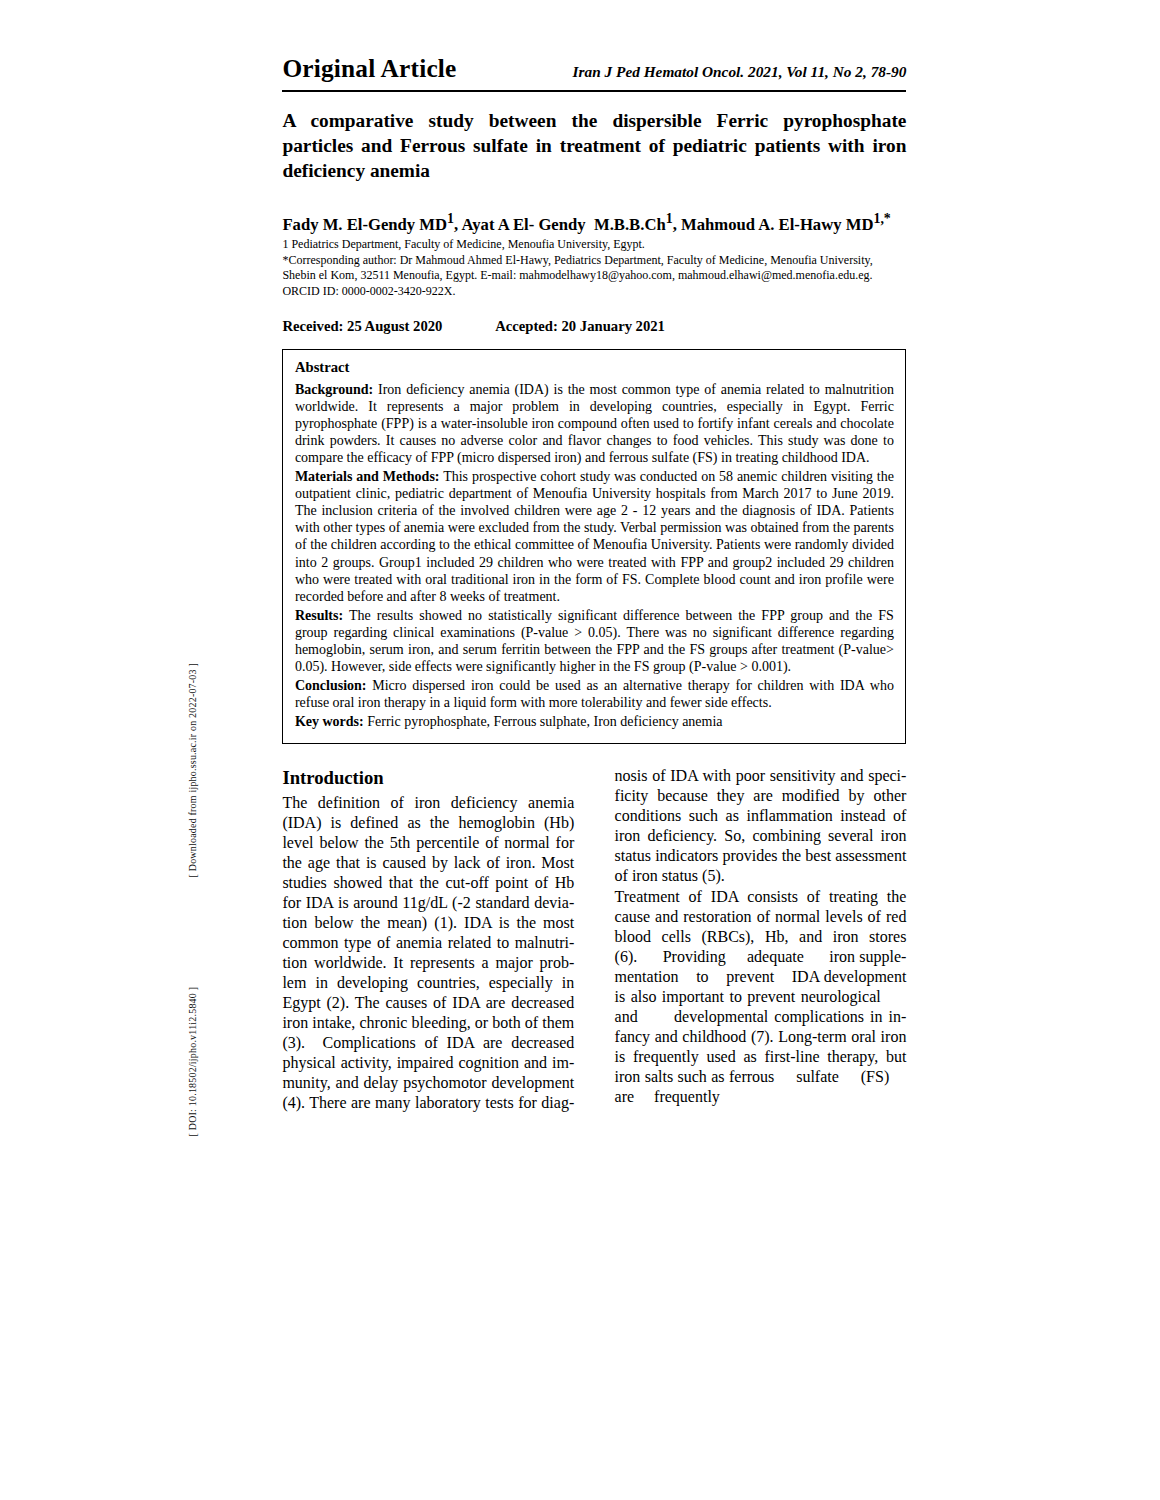[ Downloaded from ijpho.ssu.ac.ir on 2022-07-03 ] [ DOI: 10.18502/ijpho.v11i2.5840 ]
Original Article
Iran J Ped Hematol Oncol. 2021, Vol 11, No 2, 78-90
A comparative study between the dispersible Ferric pyrophosphate particles and Ferrous sulfate in treatment of pediatric patients with iron deficiency anemia
Fady M. El-Gendy MD1, Ayat A El- Gendy M.B.B.Ch1, Mahmoud A. El-Hawy MD1,*
1 Pediatrics Department, Faculty of Medicine, Menoufia University, Egypt.
*Corresponding author: Dr Mahmoud Ahmed El-Hawy, Pediatrics Department, Faculty of Medicine, Menoufia University, Shebin el Kom, 32511 Menoufia, Egypt. E-mail: mahmodelhawy18@yahoo.com, mahmoud.elhawi@med.menofia.edu.eg.
ORCID ID: 0000-0002-3420-922X.
Received: 25 August 2020 Accepted: 20 January 2021
Abstract
Background: Iron deficiency anemia (IDA) is the most common type of anemia related to malnutrition worldwide. It represents a major problem in developing countries, especially in Egypt. Ferric pyrophosphate (FPP) is a water-insoluble iron compound often used to fortify infant cereals and chocolate drink powders. It causes no adverse color and flavor changes to food vehicles. This study was done to compare the efficacy of FPP (micro dispersed iron) and ferrous sulfate (FS) in treating childhood IDA.
Materials and Methods: This prospective cohort study was conducted on 58 anemic children visiting the outpatient clinic, pediatric department of Menoufia University hospitals from March 2017 to June 2019. The inclusion criteria of the involved children were age 2 - 12 years and the diagnosis of IDA. Patients with other types of anemia were excluded from the study. Verbal permission was obtained from the parents of the children according to the ethical committee of Menoufia University. Patients were randomly divided into 2 groups. Group1 included 29 children who were treated with FPP and group2 included 29 children who were treated with oral traditional iron in the form of FS. Complete blood count and iron profile were recorded before and after 8 weeks of treatment.
Results: The results showed no statistically significant difference between the FPP group and the FS group regarding clinical examinations (P-value > 0.05). There was no significant difference regarding hemoglobin, serum iron, and serum ferritin between the FPP and the FS groups after treatment (P-value> 0.05). However, side effects were significantly higher in the FS group (P-value > 0.001).
Conclusion: Micro dispersed iron could be used as an alternative therapy for children with IDA who refuse oral iron therapy in a liquid form with more tolerability and fewer side effects.
Key words: Ferric pyrophosphate, Ferrous sulphate, Iron deficiency anemia
Introduction
The definition of iron deficiency anemia (IDA) is defined as the hemoglobin (Hb) level below the 5th percentile of normal for the age that is caused by lack of iron. Most studies showed that the cut-off point of Hb for IDA is around 11g/dL (-2 standard deviation below the mean) (1). IDA is the most common type of anemia related to malnutrition worldwide. It represents a major problem in developing countries, especially in Egypt (2). The causes of IDA are decreased iron intake, chronic bleeding, or both of them (3). Complications of IDA are decreased physical activity, impaired cognition and immunity, and delay psychomotor development (4). There are many laboratory tests for diagnosis of IDA with poor sensitivity and specificity because they are modified by other conditions such as inflammation instead of iron deficiency. So, combining several iron status indicators provides the best assessment of iron status (5).
Treatment of IDA consists of treating the cause and restoration of normal levels of red blood cells (RBCs), Hb, and iron stores (6). Providing adequate iron supplementation to prevent IDA development is also important to prevent neurological and developmental complications in infancy and childhood (7). Long-term oral iron is frequently used as first-line therapy, but iron salts such as ferrous sulfate (FS) are frequently